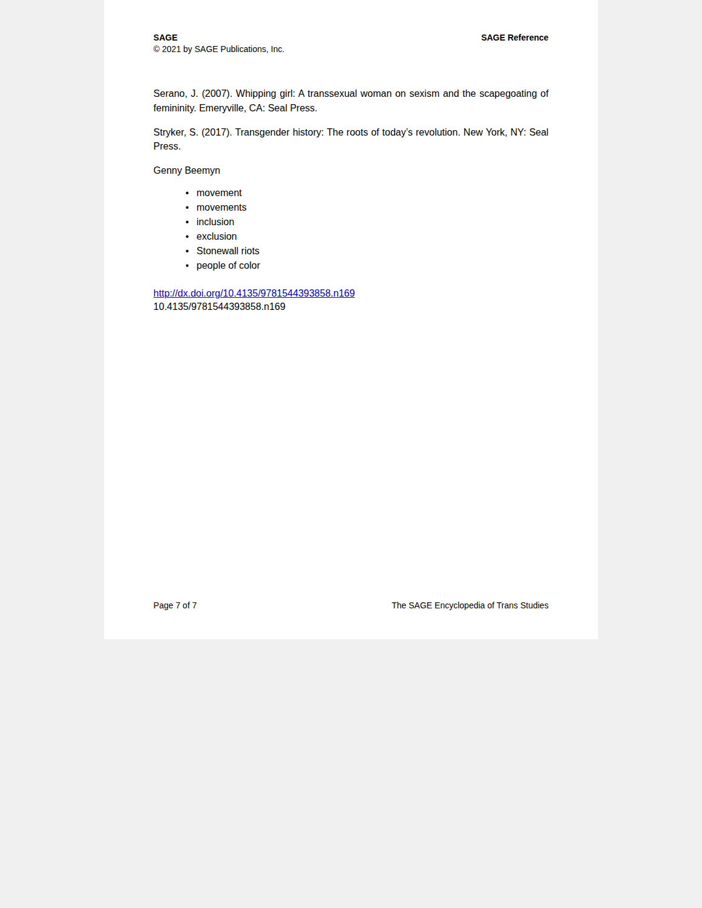SAGE © 2021 by SAGE Publications, Inc.
SAGE Reference
Serano, J. (2007). Whipping girl: A transsexual woman on sexism and the scapegoating of femininity. Emeryville, CA: Seal Press.
Stryker, S. (2017). Transgender history: The roots of today’s revolution. New York, NY: Seal Press.
Genny Beemyn
movement
movements
inclusion
exclusion
Stonewall riots
people of color
http://dx.doi.org/10.4135/9781544393858.n169 10.4135/9781544393858.n169
Page 7 of 7
The SAGE Encyclopedia of Trans Studies